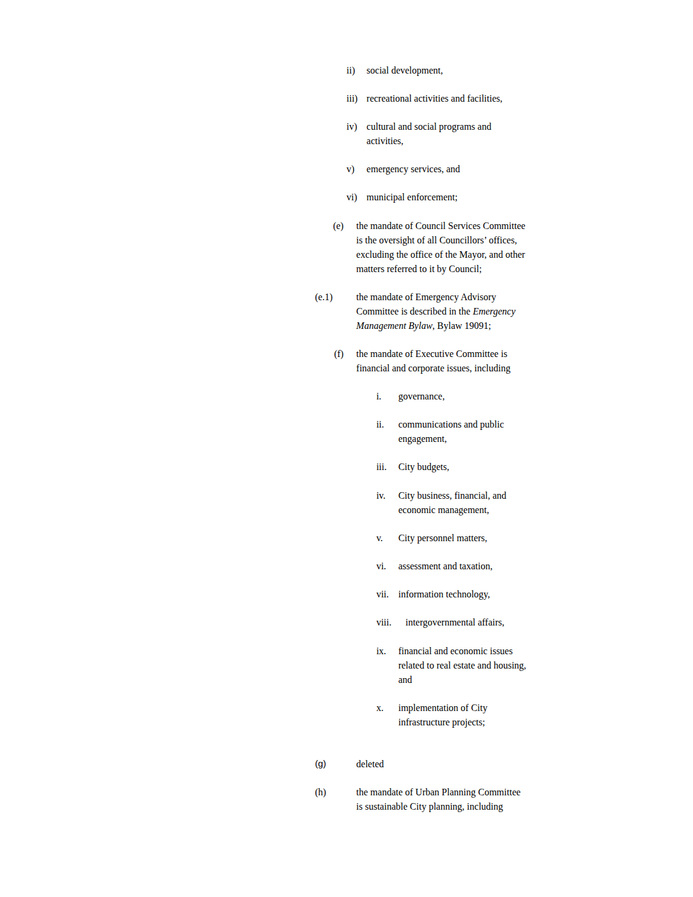ii) social development,
iii) recreational activities and facilities,
iv) cultural and social programs and activities,
v) emergency services, and
vi) municipal enforcement;
(e)
the mandate of Council Services Committee is the oversight of all Councillors’ offices, excluding the office of the Mayor, and other matters referred to it by Council;
(e.1)
the mandate of Emergency Advisory Committee is described in the Emergency Management Bylaw, Bylaw 19091;
(f)
the mandate of Executive Committee is financial and corporate issues, including
i. governance,
ii. communications and public engagement,
iii. City budgets,
iv. City business, financial, and economic management,
v. City personnel matters,
vi. assessment and taxation,
vii. information technology,
viii. intergovernmental affairs,
ix. financial and economic issues related to real estate and housing, and
x. implementation of City infrastructure projects;
(g)
deleted
(h)
the mandate of Urban Planning Committee is sustainable City planning, including